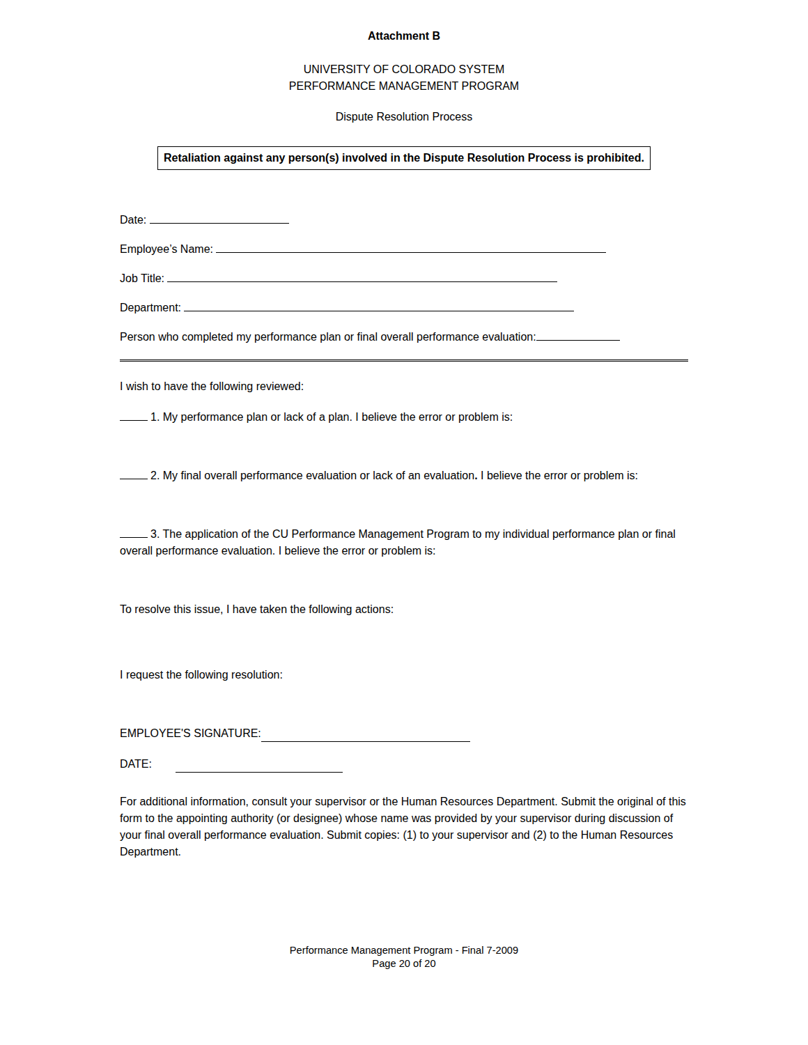Attachment B
UNIVERSITY OF COLORADO SYSTEM
PERFORMANCE MANAGEMENT PROGRAM
Dispute Resolution Process
Retaliation against any person(s) involved in the Dispute Resolution Process is prohibited.
Date:
Employee’s Name:
Job Title:
Department:
Person who completed my performance plan or final overall performance evaluation:
I wish to have the following reviewed:
1. My performance plan or lack of a plan. I believe the error or problem is:
2. My final overall performance evaluation or lack of an evaluation. I believe the error or problem is:
3. The application of the CU Performance Management Program to my individual performance plan or final overall performance evaluation. I believe the error or problem is:
To resolve this issue, I have taken the following actions:
I request the following resolution:
EMPLOYEE'S SIGNATURE:
DATE:
For additional information, consult your supervisor or the Human Resources Department. Submit the original of this form to the appointing authority (or designee) whose name was provided by your supervisor during discussion of your final overall performance evaluation. Submit copies: (1) to your supervisor and (2) to the Human Resources Department.
Performance Management Program - Final 7-2009
Page 20 of 20